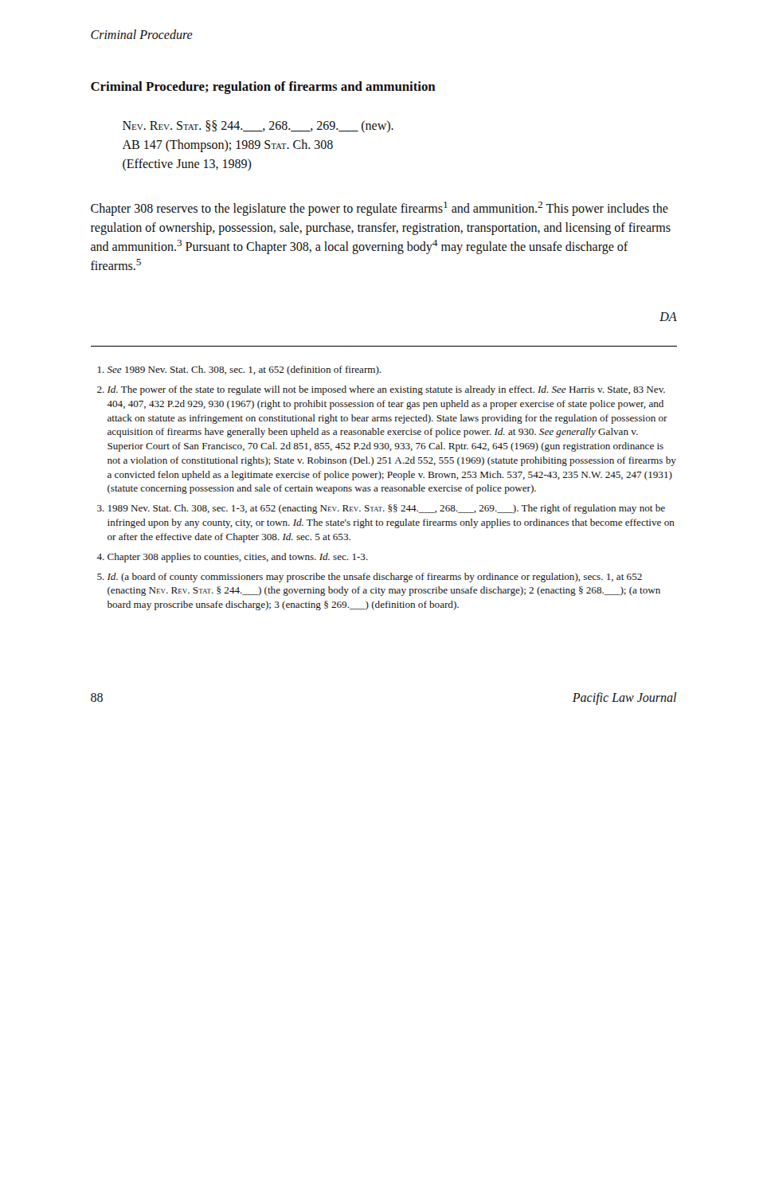Criminal Procedure
Criminal Procedure; regulation of firearms and ammunition
Nev. Rev. Stat. §§ 244.___, 268.___, 269.___ (new).
AB 147 (Thompson); 1989 Stat. Ch. 308
(Effective June 13, 1989)
Chapter 308 reserves to the legislature the power to regulate firearms1 and ammunition.2 This power includes the regulation of ownership, possession, sale, purchase, transfer, registration, transportation, and licensing of firearms and ammunition.3 Pursuant to Chapter 308, a local governing body4 may regulate the unsafe discharge of firearms.5
DA
See 1989 Nev. Stat. Ch. 308, sec. 1, at 652 (definition of firearm).
Id. The power of the state to regulate will not be imposed where an existing statute is already in effect. Id. See Harris v. State, 83 Nev. 404, 407, 432 P.2d 929, 930 (1967) (right to prohibit possession of tear gas pen upheld as a proper exercise of state police power, and attack on statute as infringement on constitutional right to bear arms rejected). State laws providing for the regulation of possession or acquisition of firearms have generally been upheld as a reasonable exercise of police power. Id. at 930. See generally Galvan v. Superior Court of San Francisco, 70 Cal. 2d 851, 855, 452 P.2d 930, 933, 76 Cal. Rptr. 642, 645 (1969) (gun registration ordinance is not a violation of constitutional rights); State v. Robinson (Del.) 251 A.2d 552, 555 (1969) (statute prohibiting possession of firearms by a convicted felon upheld as a legitimate exercise of police power); People v. Brown, 253 Mich. 537, 542-43, 235 N.W. 245, 247 (1931) (statute concerning possession and sale of certain weapons was a reasonable exercise of police power).
1989 Nev. Stat. Ch. 308, sec. 1-3, at 652 (enacting Nev. Rev. Stat. §§ 244.___, 268.___, 269.___). The right of regulation may not be infringed upon by any county, city, or town. Id. The state's right to regulate firearms only applies to ordinances that become effective on or after the effective date of Chapter 308. Id. sec. 5 at 653.
Chapter 308 applies to counties, cities, and towns. Id. sec. 1-3.
Id. (a board of county commissioners may proscribe the unsafe discharge of firearms by ordinance or regulation), secs. 1, at 652 (enacting Nev. Rev. Stat. § 244.___) (the governing body of a city may proscribe unsafe discharge); 2 (enacting § 268.___); (a town board may proscribe unsafe discharge); 3 (enacting § 269.___) (definition of board).
88 Pacific Law Journal